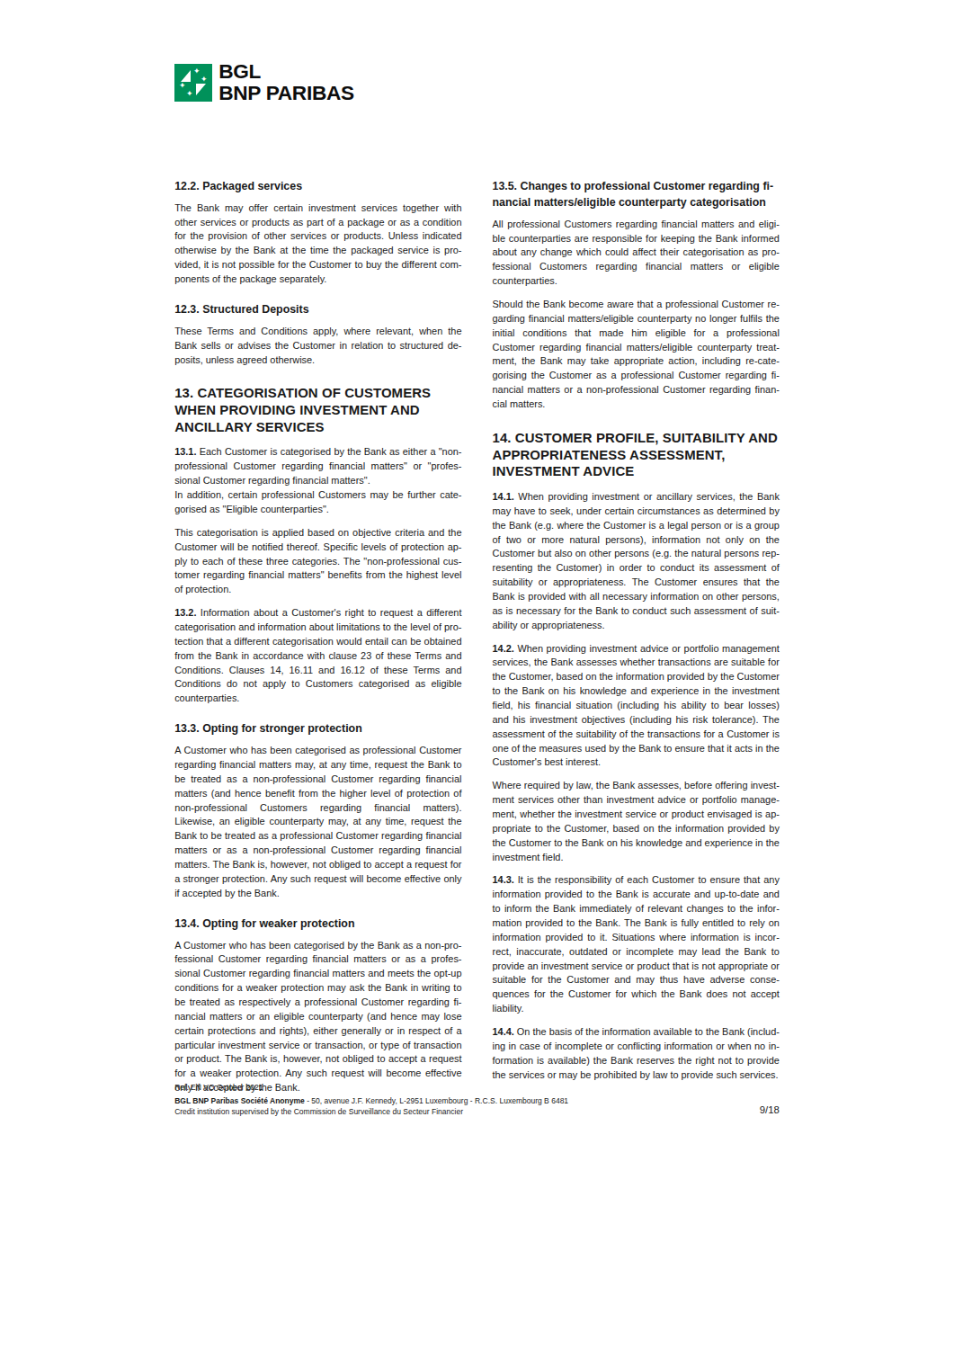✦ ✦ ✦ ✦
BGL
BNP PARIBAS
12.2. Packaged services
The Bank may offer certain investment services together with other services or products as part of a package or as a condition for the provision of other services or products. Unless indicated otherwise by the Bank at the time the packaged service is provided, it is not possible for the Customer to buy the different components of the package separately.
12.3. Structured Deposits
These Terms and Conditions apply, where relevant, when the Bank sells or advises the Customer in relation to structured deposits, unless agreed otherwise.
13. CATEGORISATION OF CUSTOMERS WHEN PROVIDING INVESTMENT AND ANCILLARY SERVICES
13.1. Each Customer is categorised by the Bank as either a "non-professional Customer regarding financial matters" or "professional Customer regarding financial matters".
In addition, certain professional Customers may be further categorised as "Eligible counterparties".
This categorisation is applied based on objective criteria and the Customer will be notified thereof. Specific levels of protection apply to each of these three categories. The "non-professional customer regarding financial matters" benefits from the highest level of protection.
13.2. Information about a Customer's right to request a different categorisation and information about limitations to the level of protection that a different categorisation would entail can be obtained from the Bank in accordance with clause 23 of these Terms and Conditions. Clauses 14, 16.11 and 16.12 of these Terms and Conditions do not apply to Customers categorised as eligible counterparties.
13.3. Opting for stronger protection
A Customer who has been categorised as professional Customer regarding financial matters may, at any time, request the Bank to be treated as a non-professional Customer regarding financial matters (and hence benefit from the higher level of protection of non-professional Customers regarding financial matters). Likewise, an eligible counterparty may, at any time, request the Bank to be treated as a professional Customer regarding financial matters or as a non-professional Customer regarding financial matters. The Bank is, however, not obliged to accept a request for a stronger protection. Any such request will become effective only if accepted by the Bank.
13.4. Opting for weaker protection
A Customer who has been categorised by the Bank as a non-professional Customer regarding financial matters or as a professional Customer regarding financial matters and meets the opt-up conditions for a weaker protection may ask the Bank in writing to be treated as respectively a professional Customer regarding financial matters or an eligible counterparty (and hence may lose certain protections and rights), either generally or in respect of a particular investment service or transaction, or type of transaction or product. The Bank is, however, not obliged to accept a request for a weaker protection. Any such request will become effective only if accepted by the Bank.
13.5. Changes to professional Customer regarding financial matters/eligible counterparty categorisation
All professional Customers regarding financial matters and eligible counterparties are responsible for keeping the Bank informed about any change which could affect their categorisation as professional Customers regarding financial matters or eligible counterparties.
Should the Bank become aware that a professional Customer regarding financial matters/eligible counterparty no longer fulfils the initial conditions that made him eligible for a professional Customer regarding financial matters/eligible counterparty treatment, the Bank may take appropriate action, including re-categorising the Customer as a professional Customer regarding financial matters or a non-professional Customer regarding financial matters.
14. CUSTOMER PROFILE, SUITABILITY AND APPROPRIATENESS ASSESSMENT, INVESTMENT ADVICE
14.1. When providing investment or ancillary services, the Bank may have to seek, under certain circumstances as determined by the Bank (e.g. where the Customer is a legal person or is a group of two or more natural persons), information not only on the Customer but also on other persons (e.g. the natural persons representing the Customer) in order to conduct its assessment of suitability or appropriateness. The Customer ensures that the Bank is provided with all necessary information on other persons, as is necessary for the Bank to conduct such assessment of suitability or appropriateness.
14.2. When providing investment advice or portfolio management services, the Bank assesses whether transactions are suitable for the Customer, based on the information provided by the Customer to the Bank on his knowledge and experience in the investment field, his financial situation (including his ability to bear losses) and his investment objectives (including his risk tolerance). The assessment of the suitability of the transactions for a Customer is one of the measures used by the Bank to ensure that it acts in the Customer's best interest.
Where required by law, the Bank assesses, before offering investment services other than investment advice or portfolio management, whether the investment service or product envisaged is appropriate to the Customer, based on the information provided by the Customer to the Bank on his knowledge and experience in the investment field.
14.3. It is the responsibility of each Customer to ensure that any information provided to the Bank is accurate and up-to-date and to inform the Bank immediately of relevant changes to the information provided to the Bank. The Bank is fully entitled to rely on information provided to it. Situations where information is incorrect, inaccurate, outdated or incomplete may lead the Bank to provide an investment service or product that is not appropriate or suitable for the Customer and may thus have adverse consequences for the Customer for which the Bank does not accept liability.
14.4. On the basis of the information available to the Bank (including in case of incomplete or conflicting information or when no information is available) the Bank reserves the right not to provide the services or may be prohibited by law to provide such services.
Ref. EN VO October 2021
BGL BNP Paribas Société Anonyme - 50, avenue J.F. Kennedy, L-2951 Luxembourg - R.C.S. Luxembourg B 6481
Credit institution supervised by the Commission de Surveillance du Secteur Financier
9/18